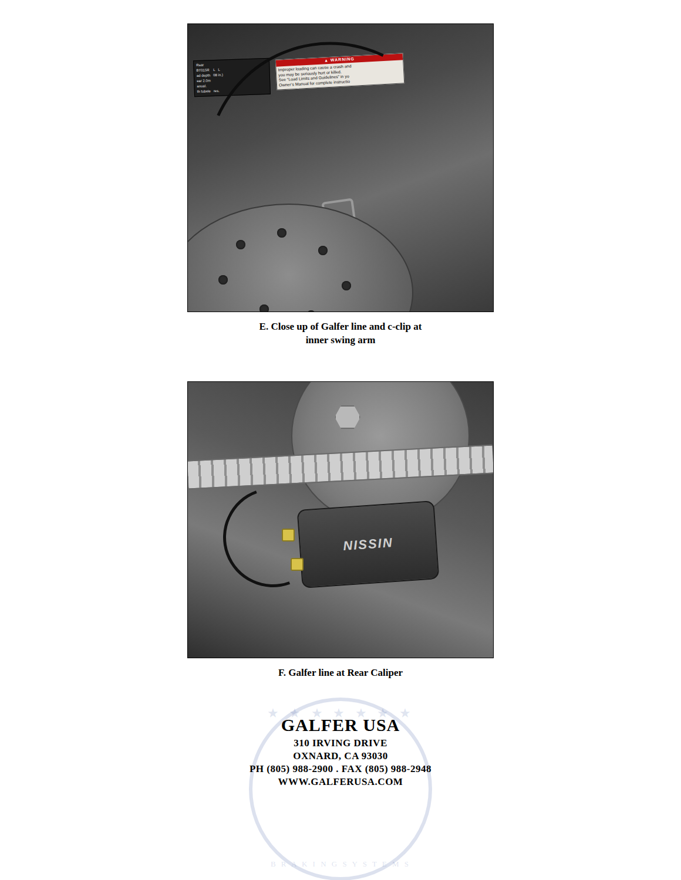Rear
BT015R L L
ad depth 08 in.)
ear 2.0m
anual.
th tubele res.
▲ WARNING
Improper loading can cause a crash and
you may be seriously hurt or killed.
See “Load Limits and Guidelines” in yo
Owner’s Manual for complete instructio
E. Close up of Galfer line and c-clip at
inner swing arm
NISSIN
F. Galfer line at Rear Caliper
GALFER USA
310 IRVING DRIVE
OXNARD, CA 93030
PH (805) 988-2900 . FAX (805) 988-2948
WWW.GALFERUSA.COM